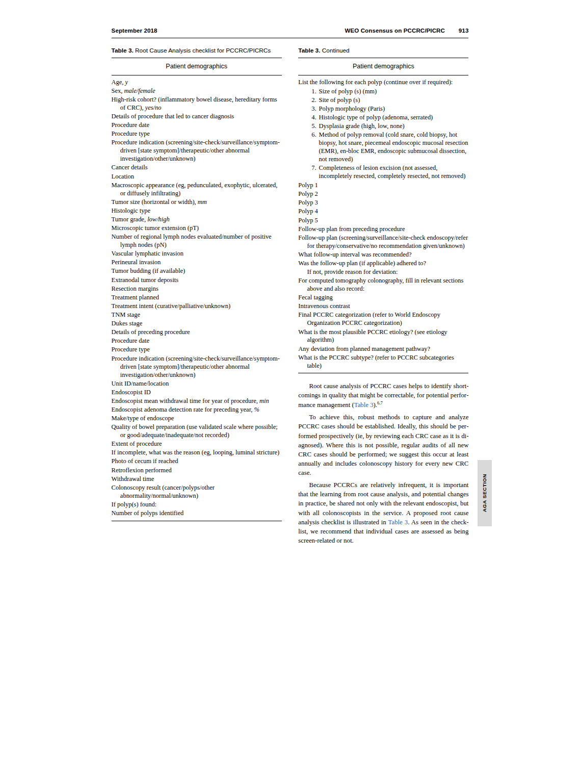September 2018
WEO Consensus on PCCRC/PICRC 913
Table 3. Root Cause Analysis checklist for PCCRC/PICRCs
Patient demographics
Age, y
Sex, male/female
High-risk cohort? (inflammatory bowel disease, hereditary forms of CRC), yes/no
Details of procedure that led to cancer diagnosis
Procedure date
Procedure type
Procedure indication (screening/site-check/surveillance/symptom-driven [state symptom]/therapeutic/other abnormal investigation/other/unknown)
Cancer details
Location
Macroscopic appearance (eg, pedunculated, exophytic, ulcerated, or diffusely infiltrating)
Tumor size (horizontal or width), mm
Histologic type
Tumor grade, low/high
Microscopic tumor extension (pT)
Number of regional lymph nodes evaluated/number of positive lymph nodes (pN)
Vascular lymphatic invasion
Perineural invasion
Tumor budding (if available)
Extranodal tumor deposits
Resection margins
Treatment planned
Treatment intent (curative/palliative/unknown)
TNM stage
Dukes stage
Details of preceding procedure
Procedure date
Procedure type
Procedure indication (screening/site-check/surveillance/symptom-driven [state symptom]/therapeutic/other abnormal investigation/other/unknown)
Unit ID/name/location
Endoscopist ID
Endoscopist mean withdrawal time for year of procedure, min
Endoscopist adenoma detection rate for preceding year, %
Make/type of endoscope
Quality of bowel preparation (use validated scale where possible; or good/adequate/inadequate/not recorded)
Extent of procedure
If incomplete, what was the reason (eg, looping, luminal stricture)
Photo of cecum if reached
Retroflexion performed
Withdrawal time
Colonoscopy result (cancer/polyps/other abnormality/normal/unknown)
If polyp(s) found:
Number of polyps identified
Table 3. Continued
Patient demographics
List the following for each polyp (continue over if required):
Size of polyp (s) (mm)
Site of polyp (s)
Polyp morphology (Paris)
Histologic type of polyp (adenoma, serrated)
Dysplasia grade (high, low, none)
Method of polyp removal (cold snare, cold biopsy, hot biopsy, hot snare, piecemeal endoscopic mucosal resection (EMR), en-bloc EMR, endoscopic submucosal dissection, not removed)
Completeness of lesion excision (not assessed, incompletely resected, completely resected, not removed)
Polyp 1
Polyp 2
Polyp 3
Polyp 4
Polyp 5
Follow-up plan from preceding procedure
Follow-up plan (screening/surveillance/site-check endoscopy/refer for therapy/conservative/no recommendation given/unknown)
What follow-up interval was recommended?
Was the follow-up plan (if applicable) adhered to?
If not, provide reason for deviation:
For computed tomography colonography, fill in relevant sections above and also record:
Fecal tagging
Intravenous contrast
Final PCCRC categorization (refer to World Endoscopy Organization PCCRC categorization)
What is the most plausible PCCRC etiology? (see etiology algorithm)
Any deviation from planned management pathway?
What is the PCCRC subtype? (refer to PCCRC subcategories table)
Root cause analysis of PCCRC cases helps to identify shortcomings in quality that might be correctable, for potential performance management (Table 3).6,7
To achieve this, robust methods to capture and analyze PCCRC cases should be established. Ideally, this should be performed prospectively (ie, by reviewing each CRC case as it is diagnosed). Where this is not possible, regular audits of all new CRC cases should be performed; we suggest this occur at least annually and includes colonoscopy history for every new CRC case.
Because PCCRCs are relatively infrequent, it is important that the learning from root cause analysis, and potential changes in practice, be shared not only with the relevant endoscopist, but with all colonoscopists in the service. A proposed root cause analysis checklist is illustrated in Table 3. As seen in the checklist, we recommend that individual cases are assessed as being screen-related or not.
AGA SECTION